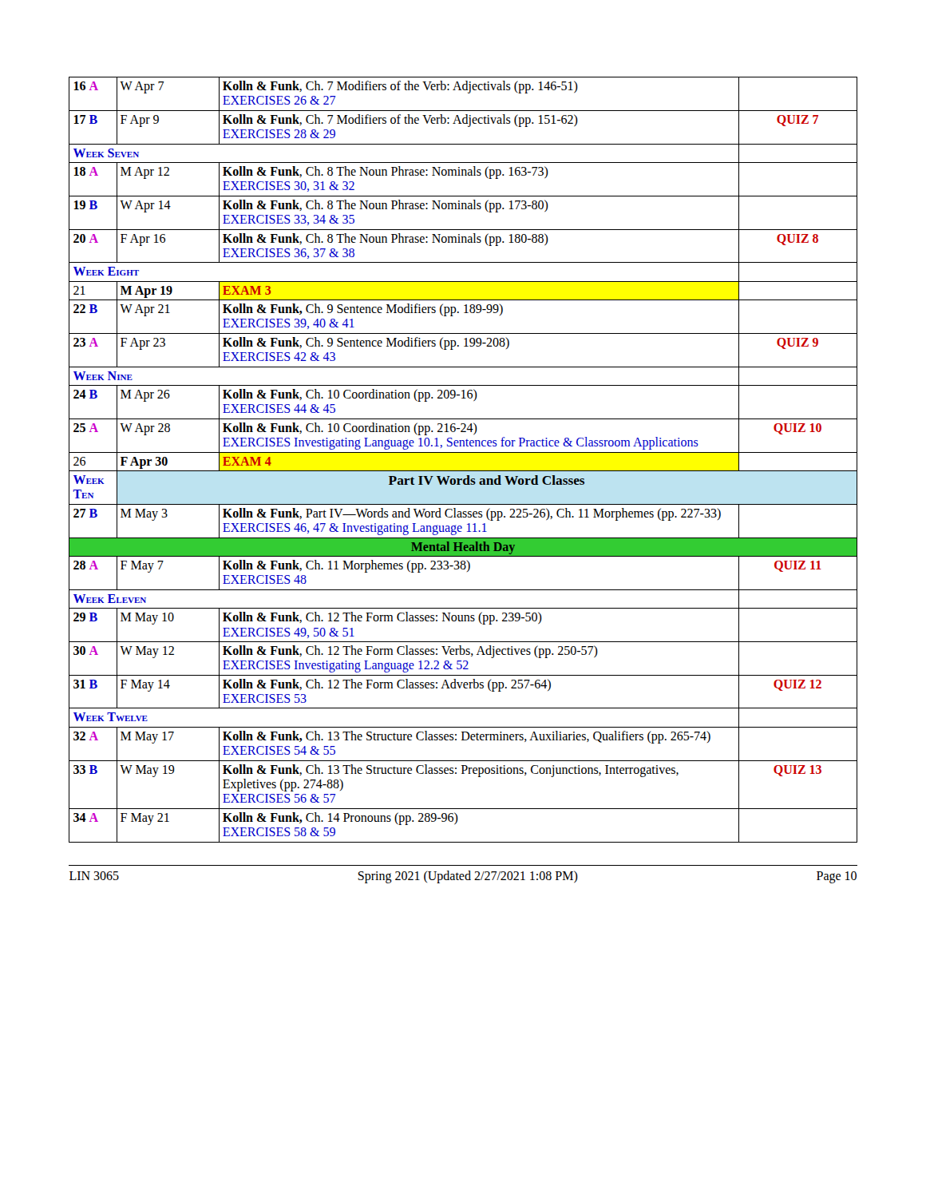| 16 A | W Apr 7 | Kolln & Funk , Ch. 7 Modifiers of the Verb: Adjectivals (pp. 146-51) EXERCISES 26 & 27 | |
| 17 B | F Apr 9 | Kolln & Funk , Ch. 7 Modifiers of the Verb: Adjectivals (pp. 151-62) EXERCISES 28 & 29 | QUIZ 7 |
| Week Seven | |
| 18 A | M Apr 12 | Kolln & Funk , Ch. 8 The Noun Phrase: Nominals (pp. 163-73) EXERCISES 30, 31 & 32 | |
| 19 B | W Apr 14 | Kolln & Funk , Ch. 8 The Noun Phrase: Nominals (pp. 173-80) EXERCISES 33, 34 & 35 | |
| 20 A | F Apr 16 | Kolln & Funk , Ch. 8 The Noun Phrase: Nominals (pp. 180-88) EXERCISES 36, 37 & 38 | QUIZ 8 |
| Week Eight | |
| 21 | M Apr 19 | EXAM 3 | |
| 22 B | W Apr 21 | Kolln & Funk, Ch. 9 Sentence Modifiers (pp. 189-99) EXERCISES 39, 40 & 41 | |
| 23 A | F Apr 23 | Kolln & Funk , Ch. 9 Sentence Modifiers (pp. 199-208) EXERCISES 42 & 43 | QUIZ 9 |
| Week Nine | |
| 24 B | M Apr 26 | Kolln & Funk , Ch. 10 Coordination (pp. 209-16) EXERCISES 44 & 45 | |
| 25 A | W Apr 28 | Kolln & Funk , Ch. 10 Coordination (pp. 216-24) EXERCISES Investigating Language 10.1, Sentences for Practice & Classroom Applications | QUIZ 10 |
| 26 | F Apr 30 | EXAM 4 | |
| Week Ten | Part IV Words and Word Classes |
| 27 B | M May 3 | Kolln & Funk , Part IV—Words and Word Classes (pp. 225-26), Ch. 11 Morphemes (pp. 227-33) EXERCISES 46, 47 & Investigating Language 11.1 | |
| Mental Health Day |
| 28 A | F May 7 | Kolln & Funk , Ch. 11 Morphemes (pp. 233-38) EXERCISES 48 | QUIZ 11 |
| Week Eleven | |
| 29 B | M May 10 | Kolln & Funk , Ch. 12 The Form Classes: Nouns (pp. 239-50) EXERCISES 49, 50 & 51 | |
| 30 A | W May 12 | Kolln & Funk , Ch. 12 The Form Classes: Verbs, Adjectives (pp. 250-57) EXERCISES Investigating Language 12.2 & 52 | |
| 31 B | F May 14 | Kolln & Funk , Ch. 12 The Form Classes: Adverbs (pp. 257-64) EXERCISES 53 | QUIZ 12 |
| Week Twelve | |
| 32 A | M May 17 | Kolln & Funk, Ch. 13 The Structure Classes: Determiners, Auxiliaries, Qualifiers (pp. 265-74) EXERCISES 54 & 55 | |
| 33 B | W May 19 | Kolln & Funk , Ch. 13 The Structure Classes: Prepositions, Conjunctions, Interrogatives, Expletives (pp. 274-88) EXERCISES 56 & 57 | QUIZ 13 |
| 34 A | F May 21 | Kolln & Funk, Ch. 14 Pronouns (pp. 289-96) EXERCISES 58 & 59 | |
LIN 3065
Spring 2021 (Updated 2/27/2021 1:08 PM)
Page 10